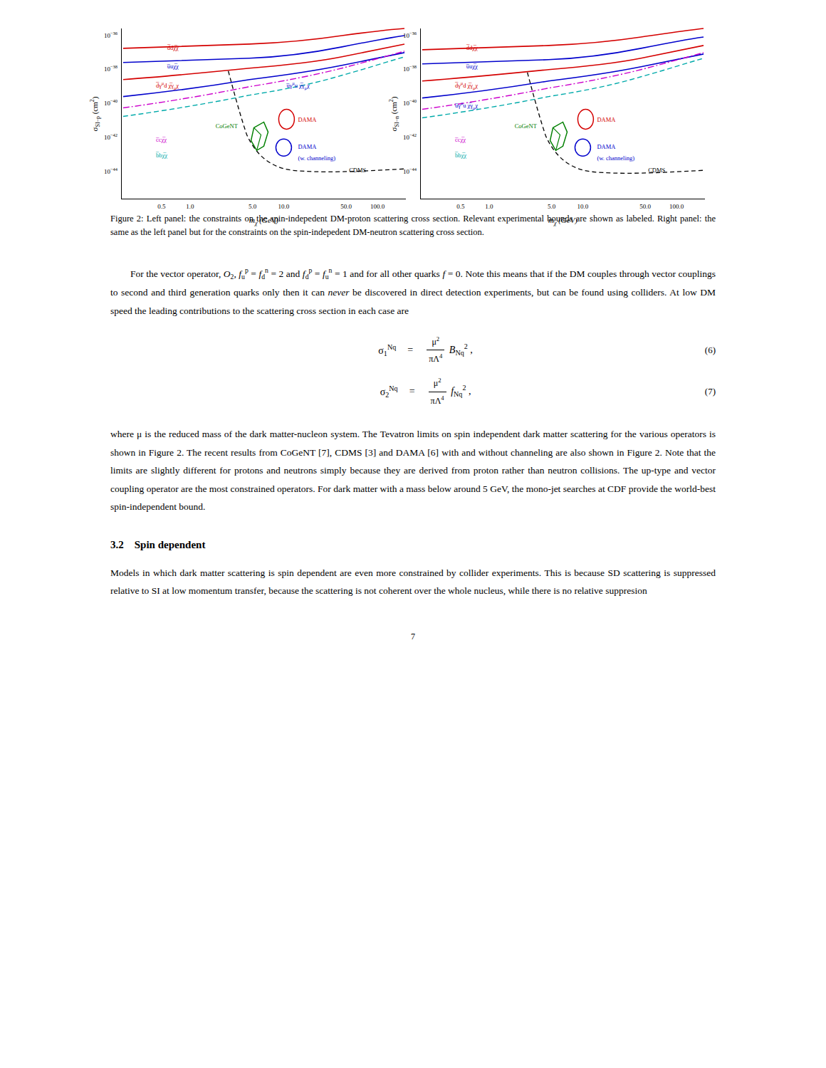σSI−p (cm2)
mχ (GeV)
10−36
10−38
10−40
10−42
10−44
0.5
1.0
5.0
10.0
50.0
100.0
d̅dχ̅χ
u̅uχ̅χ
d̅γμd χ̅γμχ
u̅γμu χ̅γμχ
c̅cχ̅χ
b̅bχ̅χ
DAMA
CoGeNT
DAMA
(w. channeling)
CDMS
σSI−n (cm2)
mχ (GeV)
10−36
10−38
10−40
10−42
10−44
0.5
1.0
5.0
10.0
50.0
100.0
d̅dχ̅χ
u̅uχ̅χ
d̅γμd χ̅γμχ
u̅γμu χ̅γμχ
c̅cχ̅χ
b̅bχ̅χ
DAMA
CoGeNT
DAMA
(w. channeling)
CDMS
Figure 2: Left panel: the constraints on the spin-indepedent DM-proton scattering cross section. Relevant experimental bounds are shown as labeled. Right panel: the same as the left panel but for the constraints on the spin-indepedent DM-neutron scattering cross section.
For the vector operator, O2, fup = fdn = 2 and fdp = fun = 1 and for all other quarks f = 0. Note this means that if the DM couples through vector couplings to second and third generation quarks only then it can never be discovered in direct detection experiments, but can be found using colliders. At low DM speed the leading contributions to the scattering cross section in each case are
σ1Nq = μ2 πΛ4 BNq2 , (6)
σ2Nq = μ2 πΛ4 fNq2 , (7)
where μ is the reduced mass of the dark matter-nucleon system. The Tevatron limits on spin independent dark matter scattering for the various operators is shown in Figure 2. The recent results from CoGeNT [7], CDMS [3] and DAMA [6] with and without channeling are also shown in Figure 2. Note that the limits are slightly different for protons and neutrons simply because they are derived from proton rather than neutron collisions. The up-type and vector coupling operator are the most constrained operators. For dark matter with a mass below around 5 GeV, the mono-jet searches at CDF provide the world-best spin-independent bound.
3.2 Spin dependent
Models in which dark matter scattering is spin dependent are even more constrained by collider experiments. This is because SD scattering is suppressed relative to SI at low momentum transfer, because the scattering is not coherent over the whole nucleus, while there is no relative suppresion
7